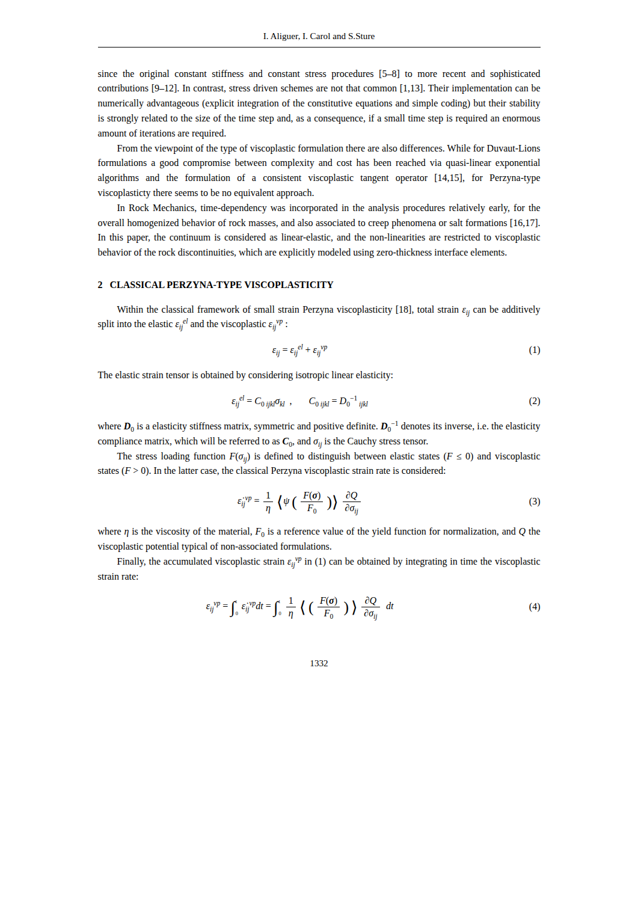I. Aliguer, I. Carol and S.Sture
since the original constant stiffness and constant stress procedures [5–8] to more recent and sophisticated contributions [9–12]. In contrast, stress driven schemes are not that common [1,13]. Their implementation can be numerically advantageous (explicit integration of the constitutive equations and simple coding) but their stability is strongly related to the size of the time step and, as a consequence, if a small time step is required an enormous amount of iterations are required.
From the viewpoint of the type of viscoplastic formulation there are also differences. While for Duvaut-Lions formulations a good compromise between complexity and cost has been reached via quasi-linear exponential algorithms and the formulation of a consistent viscoplastic tangent operator [14,15], for Perzyna-type viscoplasticty there seems to be no equivalent approach.
In Rock Mechanics, time-dependency was incorporated in the analysis procedures relatively early, for the overall homogenized behavior of rock masses, and also associated to creep phenomena or salt formations [16,17]. In this paper, the continuum is considered as linear-elastic, and the non-linearities are restricted to viscoplastic behavior of the rock discontinuities, which are explicitly modeled using zero-thickness interface elements.
2 CLASSICAL PERZYNA-TYPE VISCOPLASTICITY
Within the classical framework of small strain Perzyna viscoplasticity [18], total strain εij can be additively split into the elastic εijel and the viscoplastic εijvp :
εij = εijel + εijvp
(1)
The elastic strain tensor is obtained by considering isotropic linear elasticity:
εijel = C0 ijklσkl , C0 ijkl = D0−1 ijkl
(2)
where D0 is a elasticity stiffness matrix, symmetric and positive definite. D0−1 denotes its inverse, i.e. the elasticity compliance matrix, which will be referred to as C0, and σij is the Cauchy stress tensor.
The stress loading function F(σij) is defined to distinguish between elastic states (F ≤ 0) and viscoplastic states (F > 0). In the latter case, the classical Perzyna viscoplastic strain rate is considered:
ε̇ijvp = 1 η ⟨ψ ( F(σ) F0 )⟩ ∂Q∂σij
(3)
where η is the viscosity of the material, F0 is a reference value of the yield function for normalization, and Q the viscoplastic potential typical of non-associated formulations.
Finally, the accumulated viscoplastic strain εijvp in (1) can be obtained by integrating in time the viscoplastic strain rate:
εijvp = ∫t
0 ε̇ijvpdt = ∫t
0 1 η ⟨ ( F(σ) F0 ) ⟩ ∂Q∂σij dt
(4)
1332